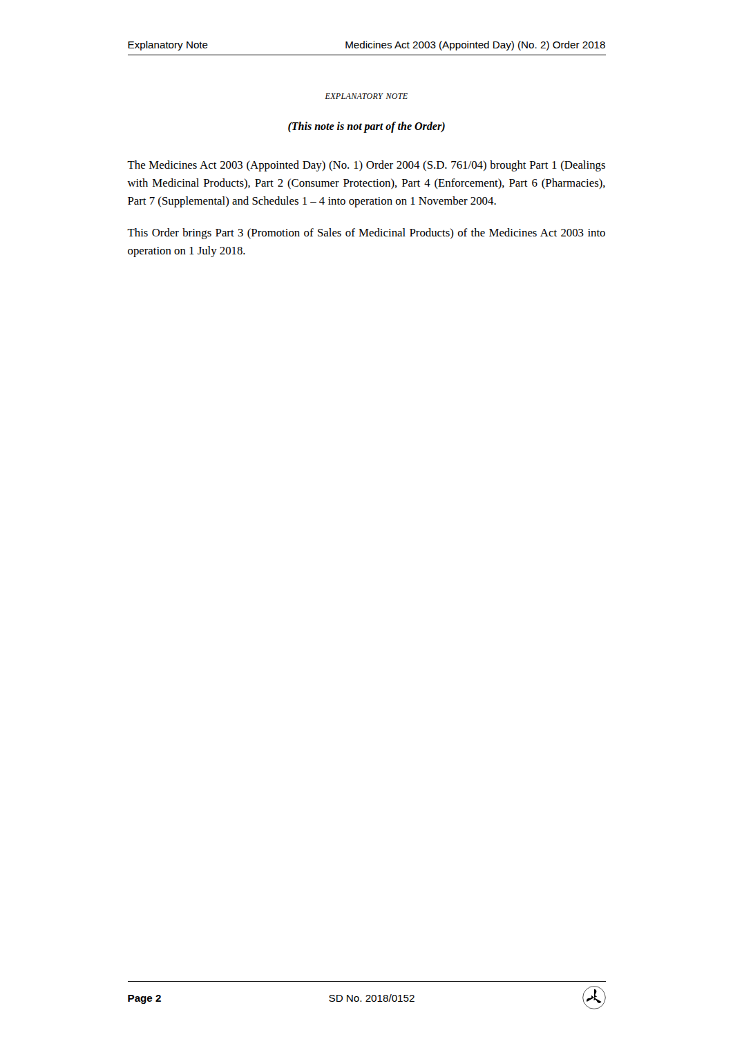Explanatory Note
Medicines Act 2003 (Appointed Day) (No. 2) Order 2018
Explanatory Note
(This note is not part of the Order)
The Medicines Act 2003 (Appointed Day) (No. 1) Order 2004 (S.D. 761/04) brought Part 1 (Dealings with Medicinal Products), Part 2 (Consumer Protection), Part 4 (Enforcement), Part 6 (Pharmacies), Part 7 (Supplemental) and Schedules 1 – 4 into operation on 1 November 2004.
This Order brings Part 3 (Promotion of Sales of Medicinal Products) of the Medicines Act 2003 into operation on 1 July 2018.
Page 2
SD No. 2018/0152